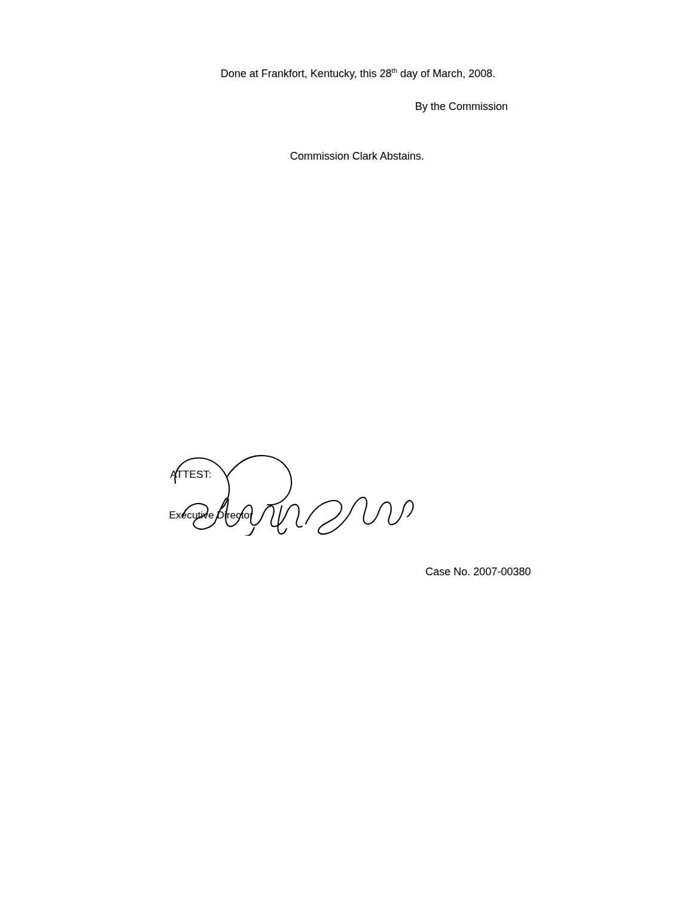Done at Frankfort, Kentucky, this 28th day of March, 2008.
By the Commission
Commission Clark Abstains.
ATTEST: Executive Director
Case No. 2007-00380